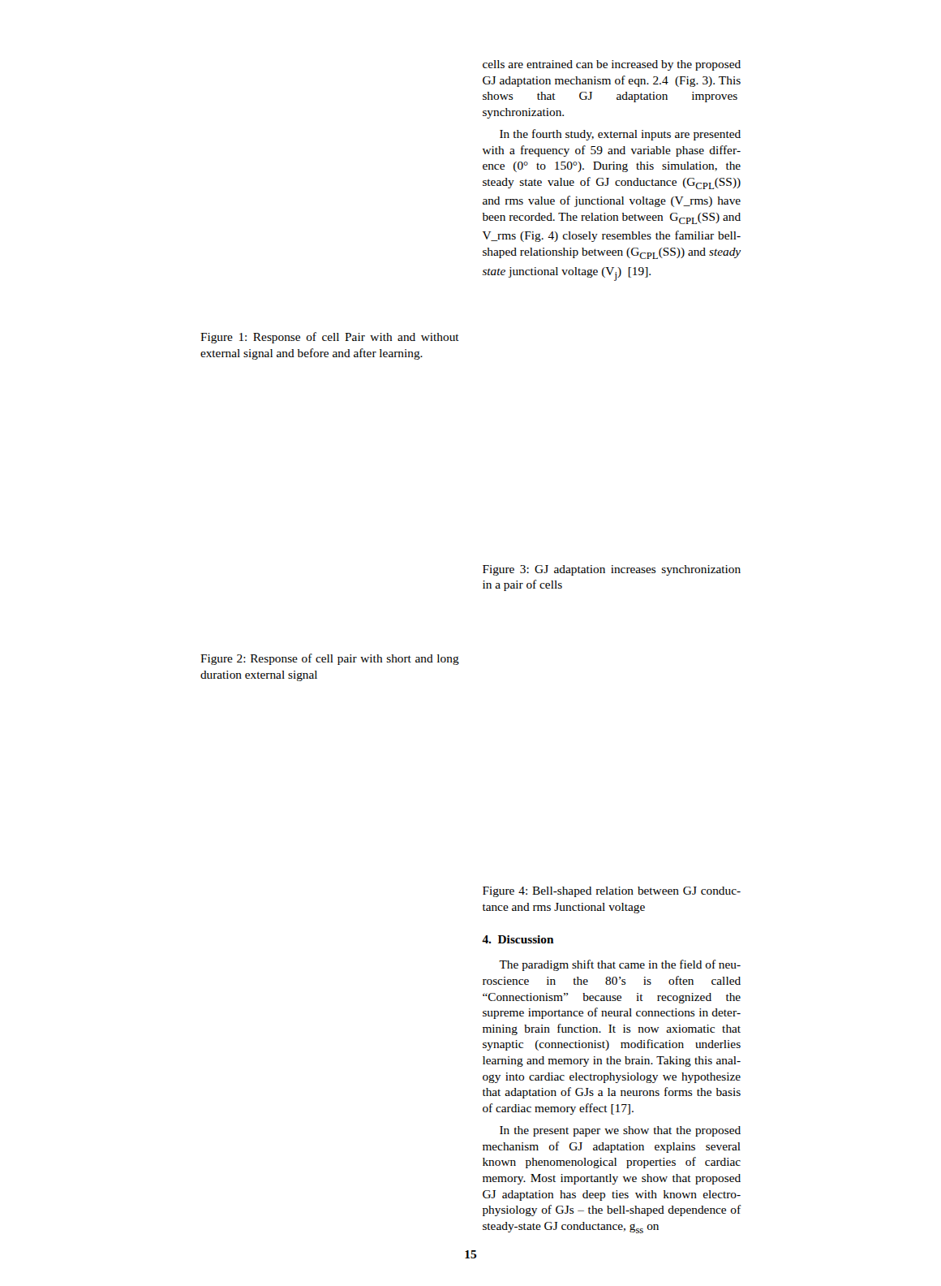Figure 1: Response of cell Pair with and without external signal and before and after learning.
Figure 2: Response of cell pair with short and long duration external signal
cells are entrained can be increased by the proposed GJ adaptation mechanism of eqn. 2.4 (Fig. 3). This shows that GJ adaptation improves synchronization.
In the fourth study, external inputs are presented with a frequency of 59 and variable phase difference (0° to 150°). During this simulation, the steady state value of GJ conductance (GCPL(SS)) and rms value of junctional voltage (V_rms) have been recorded. The relation between GCPL(SS) and V_rms (Fig. 4) closely resembles the familiar bell-shaped relationship between (GCPL(SS)) and steady state junctional voltage (Vj) [19].
Figure 3: GJ adaptation increases synchronization in a pair of cells
Figure 4: Bell-shaped relation between GJ conductance and rms Junctional voltage
4. Discussion
The paradigm shift that came in the field of neuroscience in the 80’s is often called “Connectionism” because it recognized the supreme importance of neural connections in determining brain function. It is now axiomatic that synaptic (connectionist) modification underlies learning and memory in the brain. Taking this analogy into cardiac electrophysiology we hypothesize that adaptation of GJs a la neurons forms the basis of cardiac memory effect [17].
In the present paper we show that the proposed mechanism of GJ adaptation explains several known phenomenological properties of cardiac memory. Most importantly we show that proposed GJ adaptation has deep ties with known electrophysiology of GJs – the bell-shaped dependence of steady-state GJ conductance, gss on
15